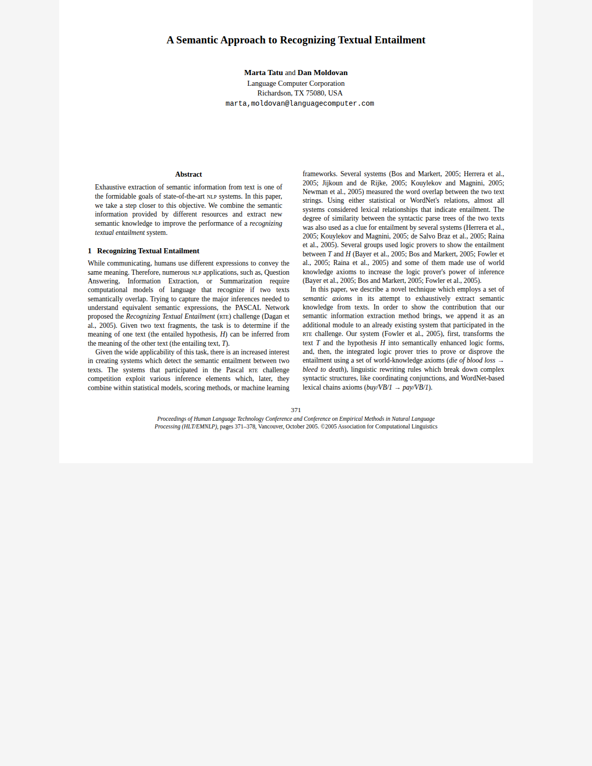A Semantic Approach to Recognizing Textual Entailment
Marta Tatu and Dan Moldovan
Language Computer Corporation
Richardson, TX 75080, USA
marta,moldovan@languagecomputer.com
Abstract
Exhaustive extraction of semantic information from text is one of the formidable goals of state-of-the-art nlp systems. In this paper, we take a step closer to this objective. We combine the semantic information provided by different resources and extract new semantic knowledge to improve the performance of a recognizing textual entailment system.
1 Recognizing Textual Entailment
While communicating, humans use different expressions to convey the same meaning. Therefore, numerous nlp applications, such as, Question Answering, Information Extraction, or Summarization require computational models of language that recognize if two texts semantically overlap. Trying to capture the major inferences needed to understand equivalent semantic expressions, the PASCAL Network proposed the Recognizing Textual Entailment (rte) challenge (Dagan et al., 2005). Given two text fragments, the task is to determine if the meaning of one text (the entailed hypothesis, H) can be inferred from the meaning of the other text (the entailing text, T).
Given the wide applicability of this task, there is an increased interest in creating systems which detect the semantic entailment between two texts. The systems that participated in the Pascal rte challenge competition exploit various inference elements which, later, they combine within statistical models, scoring methods, or machine learning frameworks. Several systems (Bos and Markert, 2005; Herrera et al., 2005; Jijkoun and de Rijke, 2005; Kouylekov and Magnini, 2005; Newman et al., 2005) measured the word overlap between the two text strings. Using either statistical or WordNet's relations, almost all systems considered lexical relationships that indicate entailment. The degree of similarity between the syntactic parse trees of the two texts was also used as a clue for entailment by several systems (Herrera et al., 2005; Kouylekov and Magnini, 2005; de Salvo Braz et al., 2005; Raina et al., 2005). Several groups used logic provers to show the entailment between T and H (Bayer et al., 2005; Bos and Markert, 2005; Fowler et al., 2005; Raina et al., 2005) and some of them made use of world knowledge axioms to increase the logic prover's power of inference (Bayer et al., 2005; Bos and Markert, 2005; Fowler et al., 2005).
In this paper, we describe a novel technique which employs a set of semantic axioms in its attempt to exhaustively extract semantic knowledge from texts. In order to show the contribution that our semantic information extraction method brings, we append it as an additional module to an already existing system that participated in the rte challenge. Our system (Fowler et al., 2005), first, transforms the text T and the hypothesis H into semantically enhanced logic forms, and, then, the integrated logic prover tries to prove or disprove the entailment using a set of world-knowledge axioms (die of blood loss → bleed to death), linguistic rewriting rules which break down complex syntactic structures, like coordinating conjunctions, and WordNet-based lexical chains axioms (buy/VB/1 → pay/VB/1).
371
Proceedings of Human Language Technology Conference and Conference on Empirical Methods in Natural Language
Processing (HLT/EMNLP), pages 371–378, Vancouver, October 2005. ©2005 Association for Computational Linguistics